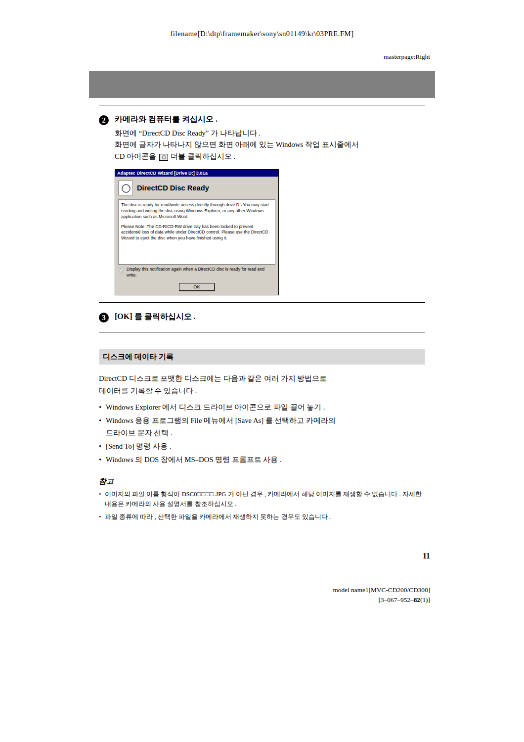filename[D:\dtp\framemaker\sony\sn01149\kr\03PRE.FM]
masterpage:Right
2
카메라와 컴퓨터를 켜십시오 .
화면에 “DirectCD Disc Ready” 가 나타납니다 .
화면에 글자가 나타나지 않으면 화면 아래에 있는 Windows 작업 표시줄에서
CD 아이콘을 더블 클릭하십시오 .
Adaptec DirectCD Wizard [Drive D:] 3.01a
DirectCD Disc Ready
The disc is ready for read/write access directly through drive D:\ You may start reading and writing the disc using Windows Explorer, or any other Windows application such as Microsoft Word.
Please Note: The CD-R/CD-RW drive tray has been locked to prevent accidental loss of data while under DirectCD control. Please use the DirectCD Wizard to eject the disc when you have finished using it.
Display this notification again when a DirectCD disc is ready for read and write.
OK
3
[OK] 를 클릭하십시오 .
디스크에 데이타 기록
DirectCD 디스크로 포맷한 디스크에는 다음과 같은 여러 가지 방법으로
데이터를 기록할 수 있습니다 .
Windows Explorer 에서 디스크 드라이브 아이콘으로 파일 끌어 놓기 .
Windows 응용 프로그램의 File 메뉴에서 [Save As] 를 선택하고 카메라의
드라이브 문자 선택 .
[Send To] 명령 사용 .
Windows 의 DOS 창에서 MS–DOS 명령 프롬프트 사용 .
참고
이미지의 파일 이름 형식이 DSC0□□□□.JPG 가 아닌 경우 , 카메라에서 해당 이미지를 재생할 수 없습니다 . 자세한 내용은 카메라의 사용 설명서를 참조하십시오 .
파일 종류에 따라 , 선택한 파일을 카메라에서 재생하지 못하는 경우도 있습니다 .
11
model name1[MVC-CD200/CD300]
[3–067–952–82(1)]